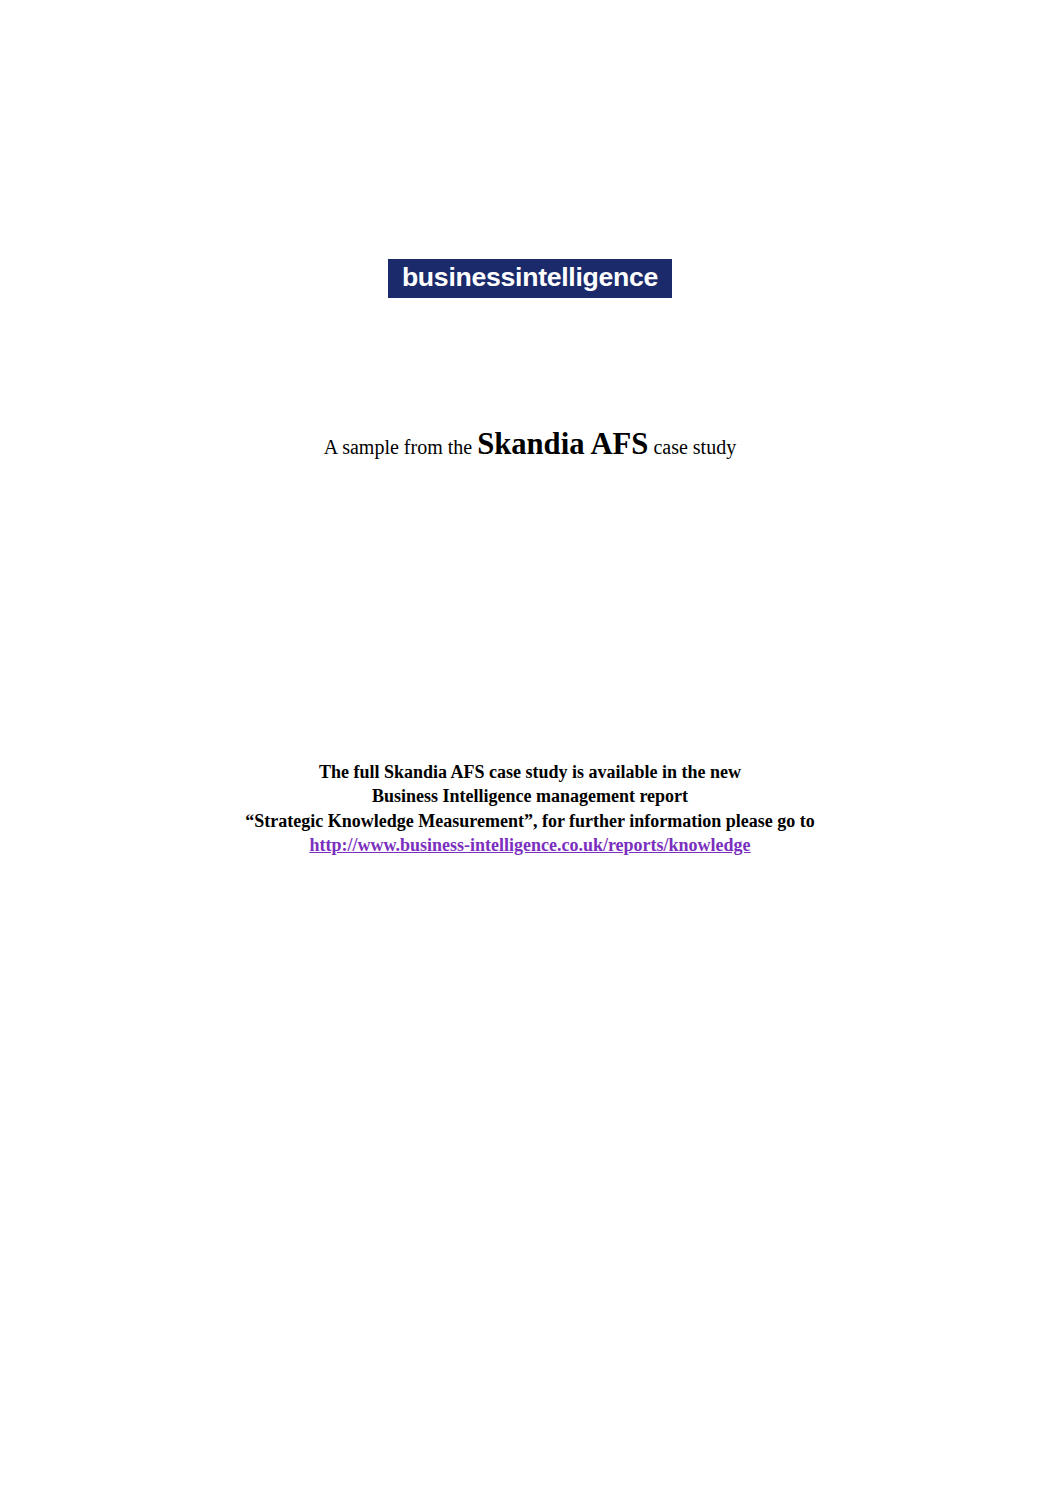businessintelligence
A sample from the Skandia AFS case study
The full Skandia AFS case study is available in the new
Business Intelligence management report
“Strategic Knowledge Measurement”, for further information please go to
http://www.business-intelligence.co.uk/reports/knowledge